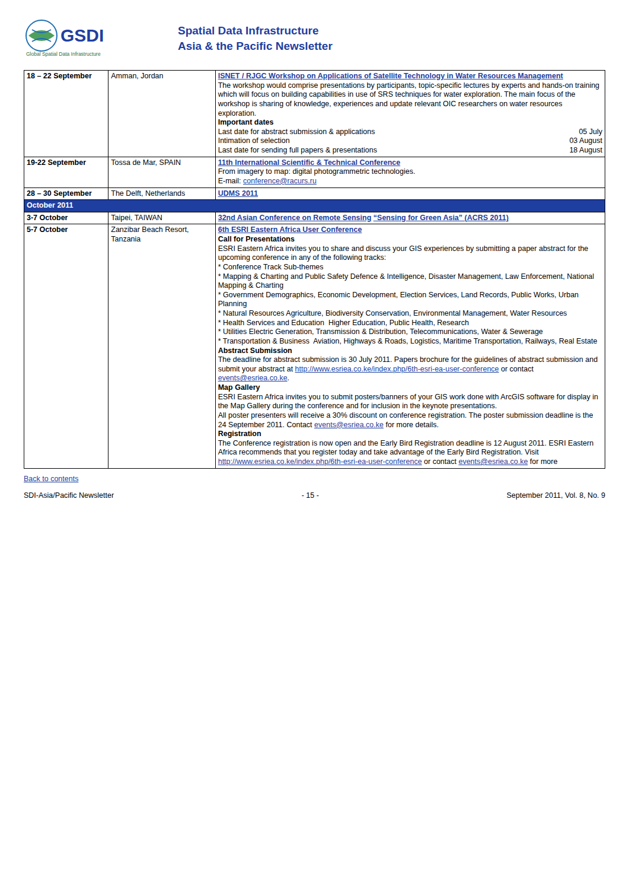GSDI Global Spatial Data Infrastructure
Spatial Data Infrastructure
Asia & the Pacific Newsletter
| 18 – 22 September | Amman, Jordan | ISNET / RJGC Workshop on Applications of Satellite Technology in Water Resources Management The workshop would comprise presentations by participants, topic-specific lectures by experts and hands-on training which will focus on building capabilities in use of SRS techniques for water exploration. The main focus of the workshop is sharing of knowledge, experiences and update relevant OIC researchers on water resources exploration. Important dates Last date for abstract submission & applications 05 July Intimation of selection 03 August Last date for sending full papers & presentations 18 August |
| 19-22 September | Tossa de Mar, SPAIN | 11th International Scientific & Technical Conference From imagery to map: digital photogrammetric technologies. E-mail: conference@racurs.ru |
| 28 – 30 September | The Delft, Netherlands | UDMS 2011 |
| October 2011 |
| 3-7 October | Taipei, TAIWAN | 32nd Asian Conference on Remote Sensing “Sensing for Green Asia” (ACRS 2011) |
| 5-7 October | Zanzibar Beach Resort, Tanzania | 6th ESRI Eastern Africa User Conference Call for Presentations ESRI Eastern Africa invites you to share and discuss your GIS experiences by submitting a paper abstract for the upcoming conference in any of the following tracks: * Conference Track Sub-themes * Mapping & Charting and Public Safety Defence & Intelligence, Disaster Management, Law Enforcement, National Mapping & Charting * Government Demographics, Economic Development, Election Services, Land Records, Public Works, Urban Planning * Natural Resources Agriculture, Biodiversity Conservation, Environmental Management, Water Resources * Health Services and Education Higher Education, Public Health, Research * Utilities Electric Generation, Transmission & Distribution, Telecommunications, Water & Sewerage * Transportation & Business Aviation, Highways & Roads, Logistics, Maritime Transportation, Railways, Real Estate Abstract Submission The deadline for abstract submission is 30 July 2011. Papers brochure for the guidelines of abstract submission and submit your abstract at http://www.esriea.co.ke/index.php/6th-esri-ea-user-conference or contact events@esriea.co.ke . Map Gallery ESRI Eastern Africa invites you to submit posters/banners of your GIS work done with ArcGIS software for display in the Map Gallery during the conference and for inclusion in the keynote presentations. All poster presenters will receive a 30% discount on conference registration. The poster submission deadline is the 24 September 2011. Contact events@esriea.co.ke for more details. Registration The Conference registration is now open and the Early Bird Registration deadline is 12 August 2011. ESRI Eastern Africa recommends that you register today and take advantage of the Early Bird Registration. Visit http://www.esriea.co.ke/index.php/6th-esri-ea-user-conference or contact events@esriea.co.ke for more |
Back to contents
SDI-Asia/Pacific Newsletter
- 15 -
September 2011, Vol. 8, No. 9